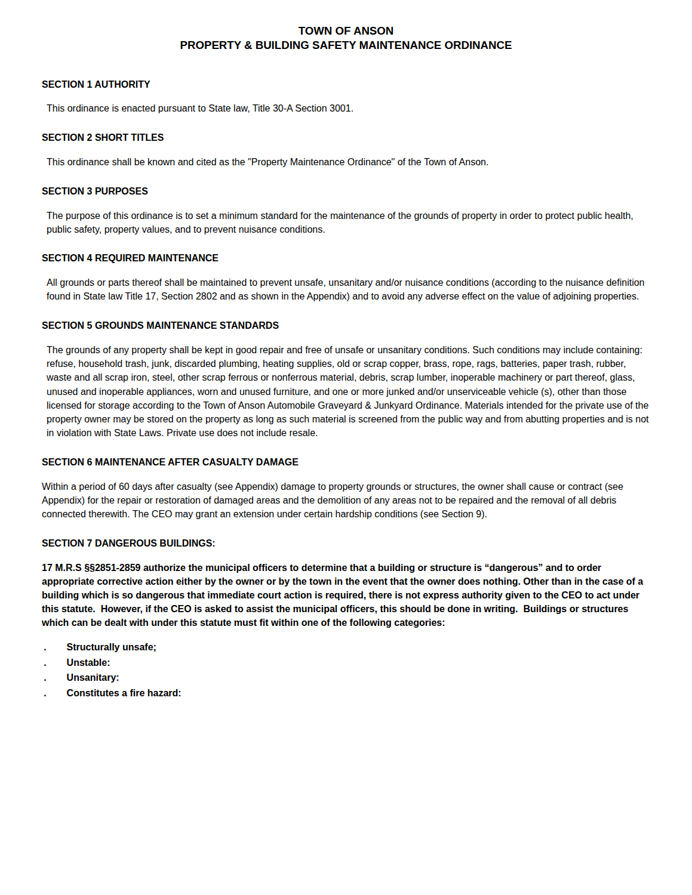TOWN OF ANSON
PROPERTY & BUILDING SAFETY MAINTENANCE ORDINANCE
SECTION 1 AUTHORITY
This ordinance is enacted pursuant to State law, Title 30-A Section 3001.
SECTION 2 SHORT TITLES
This ordinance shall be known and cited as the "Property Maintenance Ordinance" of the Town of Anson.
SECTION 3 PURPOSES
The purpose of this ordinance is to set a minimum standard for the maintenance of the grounds of property in order to protect public health, public safety, property values, and to prevent nuisance conditions.
SECTION 4 REQUIRED MAINTENANCE
All grounds or parts thereof shall be maintained to prevent unsafe, unsanitary and/or nuisance conditions (according to the nuisance definition found in State law Title 17, Section 2802 and as shown in the Appendix) and to avoid any adverse effect on the value of adjoining properties.
SECTION 5 GROUNDS MAINTENANCE STANDARDS
The grounds of any property shall be kept in good repair and free of unsafe or unsanitary conditions. Such conditions may include containing: refuse, household trash, junk, discarded plumbing, heating supplies, old or scrap copper, brass, rope, rags, batteries, paper trash, rubber, waste and all scrap iron, steel, other scrap ferrous or nonferrous material, debris, scrap lumber, inoperable machinery or part thereof, glass, unused and inoperable appliances, worn and unused furniture, and one or more junked and/or unserviceable vehicle (s), other than those licensed for storage according to the Town of Anson Automobile Graveyard & Junkyard Ordinance. Materials intended for the private use of the property owner may be stored on the property as long as such material is screened from the public way and from abutting properties and is not in violation with State Laws. Private use does not include resale.
SECTION 6 MAINTENANCE AFTER CASUALTY DAMAGE
Within a period of 60 days after casualty (see Appendix) damage to property grounds or structures, the owner shall cause or contract (see Appendix) for the repair or restoration of damaged areas and the demolition of any areas not to be repaired and the removal of all debris connected therewith. The CEO may grant an extension under certain hardship conditions (see Section 9).
SECTION 7 DANGEROUS BUILDINGS:
17 M.R.S §§2851-2859 authorize the municipal officers to determine that a building or structure is “dangerous” and to order appropriate corrective action either by the owner or by the town in the event that the owner does nothing. Other than in the case of a building which is so dangerous that immediate court action is required, there is not express authority given to the CEO to act under this statute. However, if the CEO is asked to assist the municipal officers, this should be done in writing. Buildings or structures which can be dealt with under this statute must fit within one of the following categories:
Structurally unsafe;
Unstable:
Unsanitary:
Constitutes a fire hazard: